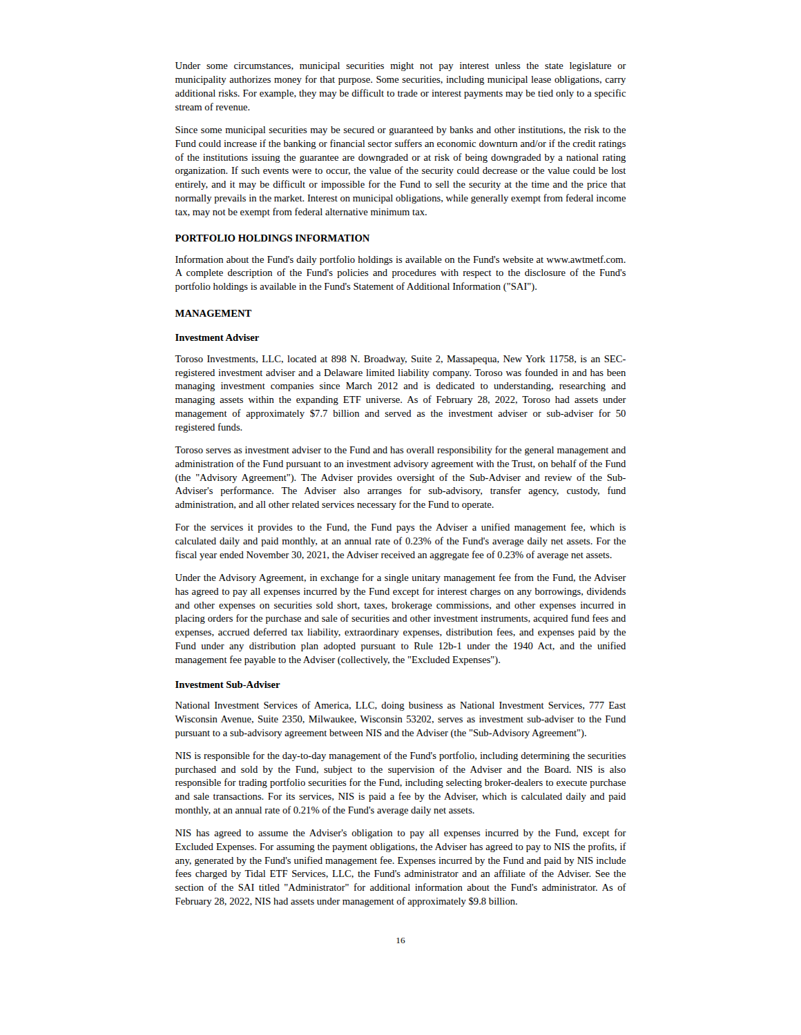Under some circumstances, municipal securities might not pay interest unless the state legislature or municipality authorizes money for that purpose. Some securities, including municipal lease obligations, carry additional risks. For example, they may be difficult to trade or interest payments may be tied only to a specific stream of revenue.
Since some municipal securities may be secured or guaranteed by banks and other institutions, the risk to the Fund could increase if the banking or financial sector suffers an economic downturn and/or if the credit ratings of the institutions issuing the guarantee are downgraded or at risk of being downgraded by a national rating organization. If such events were to occur, the value of the security could decrease or the value could be lost entirely, and it may be difficult or impossible for the Fund to sell the security at the time and the price that normally prevails in the market. Interest on municipal obligations, while generally exempt from federal income tax, may not be exempt from federal alternative minimum tax.
PORTFOLIO HOLDINGS INFORMATION
Information about the Fund's daily portfolio holdings is available on the Fund's website at www.awtmetf.com. A complete description of the Fund's policies and procedures with respect to the disclosure of the Fund's portfolio holdings is available in the Fund's Statement of Additional Information ("SAI").
MANAGEMENT
Investment Adviser
Toroso Investments, LLC, located at 898 N. Broadway, Suite 2, Massapequa, New York 11758, is an SEC-registered investment adviser and a Delaware limited liability company. Toroso was founded in and has been managing investment companies since March 2012 and is dedicated to understanding, researching and managing assets within the expanding ETF universe. As of February 28, 2022, Toroso had assets under management of approximately $7.7 billion and served as the investment adviser or sub-adviser for 50 registered funds.
Toroso serves as investment adviser to the Fund and has overall responsibility for the general management and administration of the Fund pursuant to an investment advisory agreement with the Trust, on behalf of the Fund (the "Advisory Agreement"). The Adviser provides oversight of the Sub-Adviser and review of the Sub-Adviser's performance. The Adviser also arranges for sub-advisory, transfer agency, custody, fund administration, and all other related services necessary for the Fund to operate.
For the services it provides to the Fund, the Fund pays the Adviser a unified management fee, which is calculated daily and paid monthly, at an annual rate of 0.23% of the Fund's average daily net assets. For the fiscal year ended November 30, 2021, the Adviser received an aggregate fee of 0.23% of average net assets.
Under the Advisory Agreement, in exchange for a single unitary management fee from the Fund, the Adviser has agreed to pay all expenses incurred by the Fund except for interest charges on any borrowings, dividends and other expenses on securities sold short, taxes, brokerage commissions, and other expenses incurred in placing orders for the purchase and sale of securities and other investment instruments, acquired fund fees and expenses, accrued deferred tax liability, extraordinary expenses, distribution fees, and expenses paid by the Fund under any distribution plan adopted pursuant to Rule 12b-1 under the 1940 Act, and the unified management fee payable to the Adviser (collectively, the "Excluded Expenses").
Investment Sub-Adviser
National Investment Services of America, LLC, doing business as National Investment Services, 777 East Wisconsin Avenue, Suite 2350, Milwaukee, Wisconsin 53202, serves as investment sub-adviser to the Fund pursuant to a sub-advisory agreement between NIS and the Adviser (the "Sub-Advisory Agreement").
NIS is responsible for the day-to-day management of the Fund's portfolio, including determining the securities purchased and sold by the Fund, subject to the supervision of the Adviser and the Board. NIS is also responsible for trading portfolio securities for the Fund, including selecting broker-dealers to execute purchase and sale transactions. For its services, NIS is paid a fee by the Adviser, which is calculated daily and paid monthly, at an annual rate of 0.21% of the Fund's average daily net assets.
NIS has agreed to assume the Adviser's obligation to pay all expenses incurred by the Fund, except for Excluded Expenses. For assuming the payment obligations, the Adviser has agreed to pay to NIS the profits, if any, generated by the Fund's unified management fee. Expenses incurred by the Fund and paid by NIS include fees charged by Tidal ETF Services, LLC, the Fund's administrator and an affiliate of the Adviser. See the section of the SAI titled "Administrator" for additional information about the Fund's administrator. As of February 28, 2022, NIS had assets under management of approximately $9.8 billion.
16